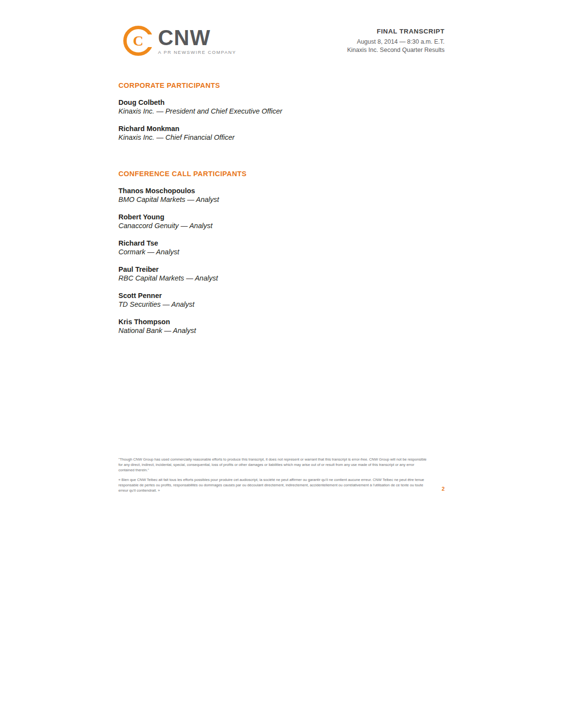C
CNW A PR NEWSWIRE COMPANY
FINAL TRANSCRIPT
August 8, 2014 — 8:30 a.m. E.T.
Kinaxis Inc. Second Quarter Results
CORPORATE PARTICIPANTS
Doug Colbeth
Kinaxis Inc. — President and Chief Executive Officer
Richard Monkman
Kinaxis Inc. — Chief Financial Officer
CONFERENCE CALL PARTICIPANTS
Thanos Moschopoulos
BMO Capital Markets — Analyst
Robert Young
Canaccord Genuity — Analyst
Richard Tse
Cormark — Analyst
Paul Treiber
RBC Capital Markets — Analyst
Scott Penner
TD Securities — Analyst
Kris Thompson
National Bank — Analyst
"Though CNW Group has used commercially reasonable efforts to produce this transcript, it does not represent or warrant that this transcript is error-free. CNW Group will not be responsible for any direct, indirect, incidental, special, consequential, loss of profits or other damages or liabilities which may arise out of or result from any use made of this transcript or any error contained therein."
« Bien que CNW Telbec ait fait tous les efforts possibles pour produire cet audioscript, la société ne peut affirmer ou garantir qu'il ne contient aucune erreur. CNW Telbec ne peut être tenue responsable de pertes ou profits, responsabilités ou dommages causés par ou découlant directement, indirectement, accidentellement ou corrélativement à l'utilisation de ce texte ou toute erreur qu'il contiendrait. »
2